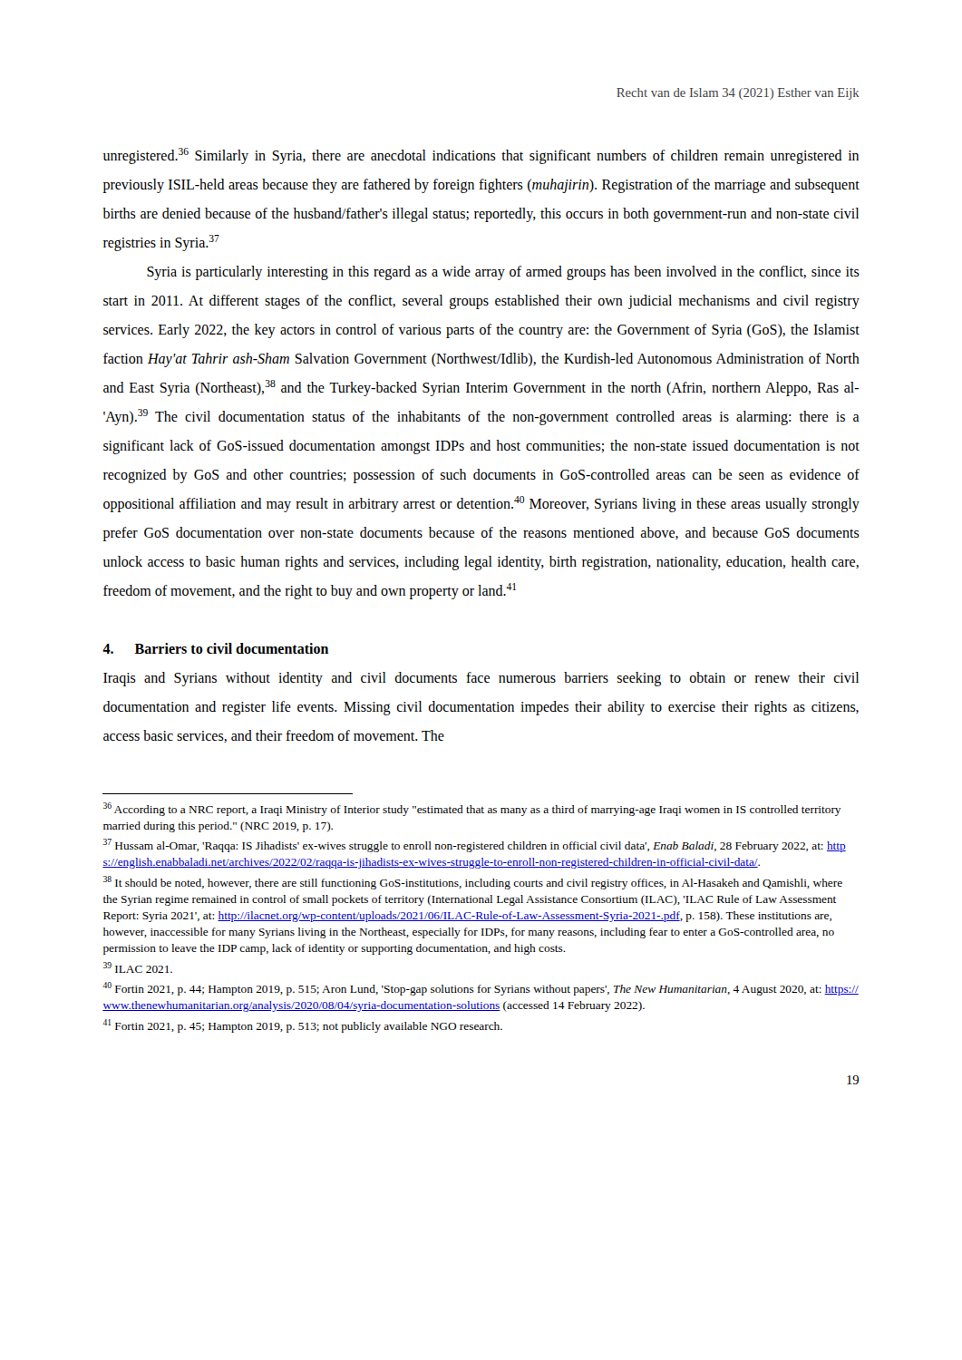Recht van de Islam 34 (2021) Esther van Eijk
unregistered.36 Similarly in Syria, there are anecdotal indications that significant numbers of children remain unregistered in previously ISIL-held areas because they are fathered by foreign fighters (muhajirin). Registration of the marriage and subsequent births are denied because of the husband/father's illegal status; reportedly, this occurs in both government-run and non-state civil registries in Syria.37
Syria is particularly interesting in this regard as a wide array of armed groups has been involved in the conflict, since its start in 2011. At different stages of the conflict, several groups established their own judicial mechanisms and civil registry services. Early 2022, the key actors in control of various parts of the country are: the Government of Syria (GoS), the Islamist faction Hay'at Tahrir ash-Sham Salvation Government (Northwest/Idlib), the Kurdish-led Autonomous Administration of North and East Syria (Northeast),38 and the Turkey-backed Syrian Interim Government in the north (Afrin, northern Aleppo, Ras al-'Ayn).39 The civil documentation status of the inhabitants of the non-government controlled areas is alarming: there is a significant lack of GoS-issued documentation amongst IDPs and host communities; the non-state issued documentation is not recognized by GoS and other countries; possession of such documents in GoS-controlled areas can be seen as evidence of oppositional affiliation and may result in arbitrary arrest or detention.40 Moreover, Syrians living in these areas usually strongly prefer GoS documentation over non-state documents because of the reasons mentioned above, and because GoS documents unlock access to basic human rights and services, including legal identity, birth registration, nationality, education, health care, freedom of movement, and the right to buy and own property or land.41
4. Barriers to civil documentation
Iraqis and Syrians without identity and civil documents face numerous barriers seeking to obtain or renew their civil documentation and register life events. Missing civil documentation impedes their ability to exercise their rights as citizens, access basic services, and their freedom of movement. The
36 According to a NRC report, a Iraqi Ministry of Interior study "estimated that as many as a third of marrying-age Iraqi women in IS controlled territory married during this period." (NRC 2019, p. 17).
37 Hussam al-Omar, 'Raqqa: IS Jihadists' ex-wives struggle to enroll non-registered children in official civil data', Enab Baladi, 28 February 2022, at: https://english.enabbaladi.net/archives/2022/02/raqqa-is-jihadists-ex-wives-struggle-to-enroll-non-registered-children-in-official-civil-data/.
38 It should be noted, however, there are still functioning GoS-institutions, including courts and civil registry offices, in Al-Hasakeh and Qamishli, where the Syrian regime remained in control of small pockets of territory (International Legal Assistance Consortium (ILAC), 'ILAC Rule of Law Assessment Report: Syria 2021', at: http://ilacnet.org/wp-content/uploads/2021/06/ILAC-Rule-of-Law-Assessment-Syria-2021-.pdf, p. 158). These institutions are, however, inaccessible for many Syrians living in the Northeast, especially for IDPs, for many reasons, including fear to enter a GoS-controlled area, no permission to leave the IDP camp, lack of identity or supporting documentation, and high costs.
39 ILAC 2021.
40 Fortin 2021, p. 44; Hampton 2019, p. 515; Aron Lund, 'Stop-gap solutions for Syrians without papers', The New Humanitarian, 4 August 2020, at: https://www.thenewhumanitarian.org/analysis/2020/08/04/syria-documentation-solutions (accessed 14 February 2022).
41 Fortin 2021, p. 45; Hampton 2019, p. 513; not publicly available NGO research.
19